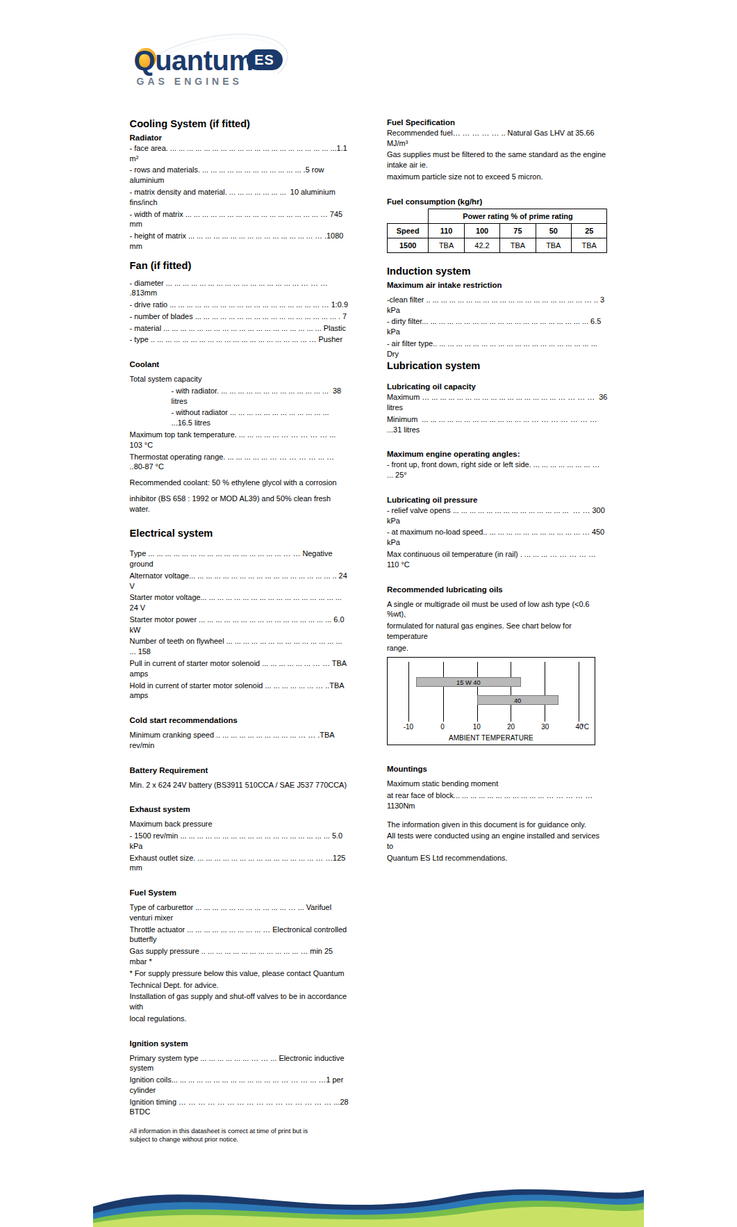Quantum
ES
GAS ENGINES
Cooling System (if fitted)
Radiator
- face area. ... ... ... ... ... ... ... ... ... ... ... ... ... ... ... ... ... ... ... ...1.1 m²
- rows and materials. ... ... ... ... ... ... ... ... ... ... ... ... .5 row aluminium
- matrix density and material. ... ... ... ... ... ... ... 10 aluminium fins/inch
- width of matrix ... ... ... ... ... ... ... ... ... ... ... ... ... ... ... ... … 745 mm
- height of matrix ... ... ... ... ... ... ... ... ... ... ... ... ... ... ... … .1080 mm
Fan (if fitted)
- diameter ... ... ... ... ... ... ... ... ... ... ... ... ... ... ... ... … … … .813mm
- drive ratio ... ... ... ... ... ... ... ... ... ... ... ... ... ... ... ... ... ... … 1:0.9
- number of blades ... ... ... ... ... ... ... ... ... ... ... ... ... ... ... ... ... . 7
- material ... ... ... ... ... ... ... ... ... ... ... ... ... ... ... ... ... ... ... Plastic
- type .. ... ... ... ... ... ... ... ... ... ... ... ... ... ... ... ... ... ... … Pusher
Coolant
Total system capacity
- with radiator. ... ... ... ... ... ... ... ... ... ... ... ... ... 38 litres
- without radiator ... ... ... ... ... ... ... ... ... ... ... ... ...16.5 litres
Maximum top tank temperature. ... ... ... ... ... … … … … … ... 103 °C
Thermostat operating range. ... ... ... ... ... … … … … … ... … ..80-87 °C
Recommended coolant: 50 % ethylene glycol with a corrosion
inhibitor (BS 658 : 1992 or MOD AL39) and 50% clean fresh water.
Electrical system
Type ... ... ... ... ... ... ... ... ... ... ... ... ... ... ... ... … … Negative ground
Alternator voltage... ... ... ... ... ... ... ... ... ... ... ... ... ... ... ... ... .. 24 V
Starter motor voltage... ... ... ... ... ... ... ... ... ... ... ... ... ... ... ... ... 24 V
Starter motor power ... ... ... ... ... ... ... ... ... ... ... ... ... ... ... ... 6.0 kW
Number of teeth on flywheel ... ... ... ... ... ... ... ... ... ... ... ... ... ... ... 158
Pull in current of starter motor solenoid ... ... ... ... ... ... … … TBA amps
Hold in current of starter motor solenoid ... ... ... ... ... ... … ..TBA amps
Cold start recommendations
Minimum cranking speed .. ... ... ... ... ... ... ... ... ... … … .TBA rev/min
Battery Requirement
Min. 2 x 624 24V battery (BS3911 510CCA / SAE J537 770CCA)
Exhaust system
Maximum back pressure
- 1500 rev/min ... ... ... ... ... ... ... ... ... ... ... ... ... ... ... ... ... ... 5.0 kPa
Exhaust outlet size. ... ... ... ... ... ... ... ... ... ... ... ... ... ... … …125 mm
Fuel System
Type of carburettor ... ... ... ... ... ... ... ... ... ... ... … ... Varifuel venturi mixer
Throttle actuator ... ... ... ... ... ... ... ... ... … Electronical controlled butterfly
Gas supply pressure .. ... ... ... ... ... ... ... ... ... ... ... … min 25 mbar *
* For supply pressure below this value, please contact Quantum
Technical Dept. for advice.
Installation of gas supply and shut-off valves to be in accordance with
local regulations.
Ignition system
Primary system type ... ... ... ... ... ... … … ... Electronic inductive system
Ignition coils... ... ... ... ... ... ... ... ... ... ... ... ... … … … ... …1 per cylinder
Ignition timing … … … … … … … … … … … … … … … … ...28 BTDC
All information in this datasheet is correct at time of print but is
subject to change without prior notice.
Fuel Specification
Recommended fuel… … … … … .. Natural Gas LHV at 35.66 MJ/m³
Gas supplies must be filtered to the same standard as the engine intake air ie.
maximum particle size not to exceed 5 micron.
Fuel consumption (kg/hr)
| | Power rating % of prime rating |
| --- | --- |
| Speed | 110 | 100 | 75 | 50 | 25 |
| 1500 | TBA | 42.2 | TBA | TBA | TBA |
Induction system
Maximum air intake restriction
-clean filter .. ... ... ... ... ... ... ... ... ... ... ... ... ... ... ... ... ... ... … .. 3 kPa
- dirty filter... ... ... ... ... ... ... ... ... ... ... ... ... ... ... ... ... ... ... ... 6.5 kPa
- air filter type.. ... ... ... ... ... ... ... ... ... ... ... ... ... ... ... ... ... ... ... Dry
Lubrication system
Lubricating oil capacity
Maximum … ... ... ... ... ... ... ... ... ... ... ... ... ... ... ... … … … … 36 litres
Minimum ... ... ... ... ... ... ... ... ... ... ... ... ... … … … … … … … ...31 litres
Maximum engine operating angles:
- front up, front down, right side or left side. ... ... ... ... ... ... ... … ... 25°
Lubricating oil pressure
- relief valve opens ... ... ... ... ... ... ... ... ... ... ... ... ... ... … … 300 kPa
- at maximum no-load speed.. ... ... ... ... ... ... ... ... ... ... ... … 450 kPa
Max continuous oil temperature (in rail) . ... ... ... … … … … … 110 °C
Recommended lubricating oils
A single or multigrade oil must be used of low ash type (<0.6 %wt),
formulated for natural gas engines. See chart below for temperature
range.
15 W 40
40
-10 0 10 20 30 40 °C
AMBIENT TEMPERATURE
Mountings
Maximum static bending moment
at rear face of block... ... ... ... ... ... ... ... ... ... ... … … … … … 1130Nm
The information given in this document is for guidance only.
All tests were conducted using an engine installed and services to
Quantum ES Ltd recommendations.